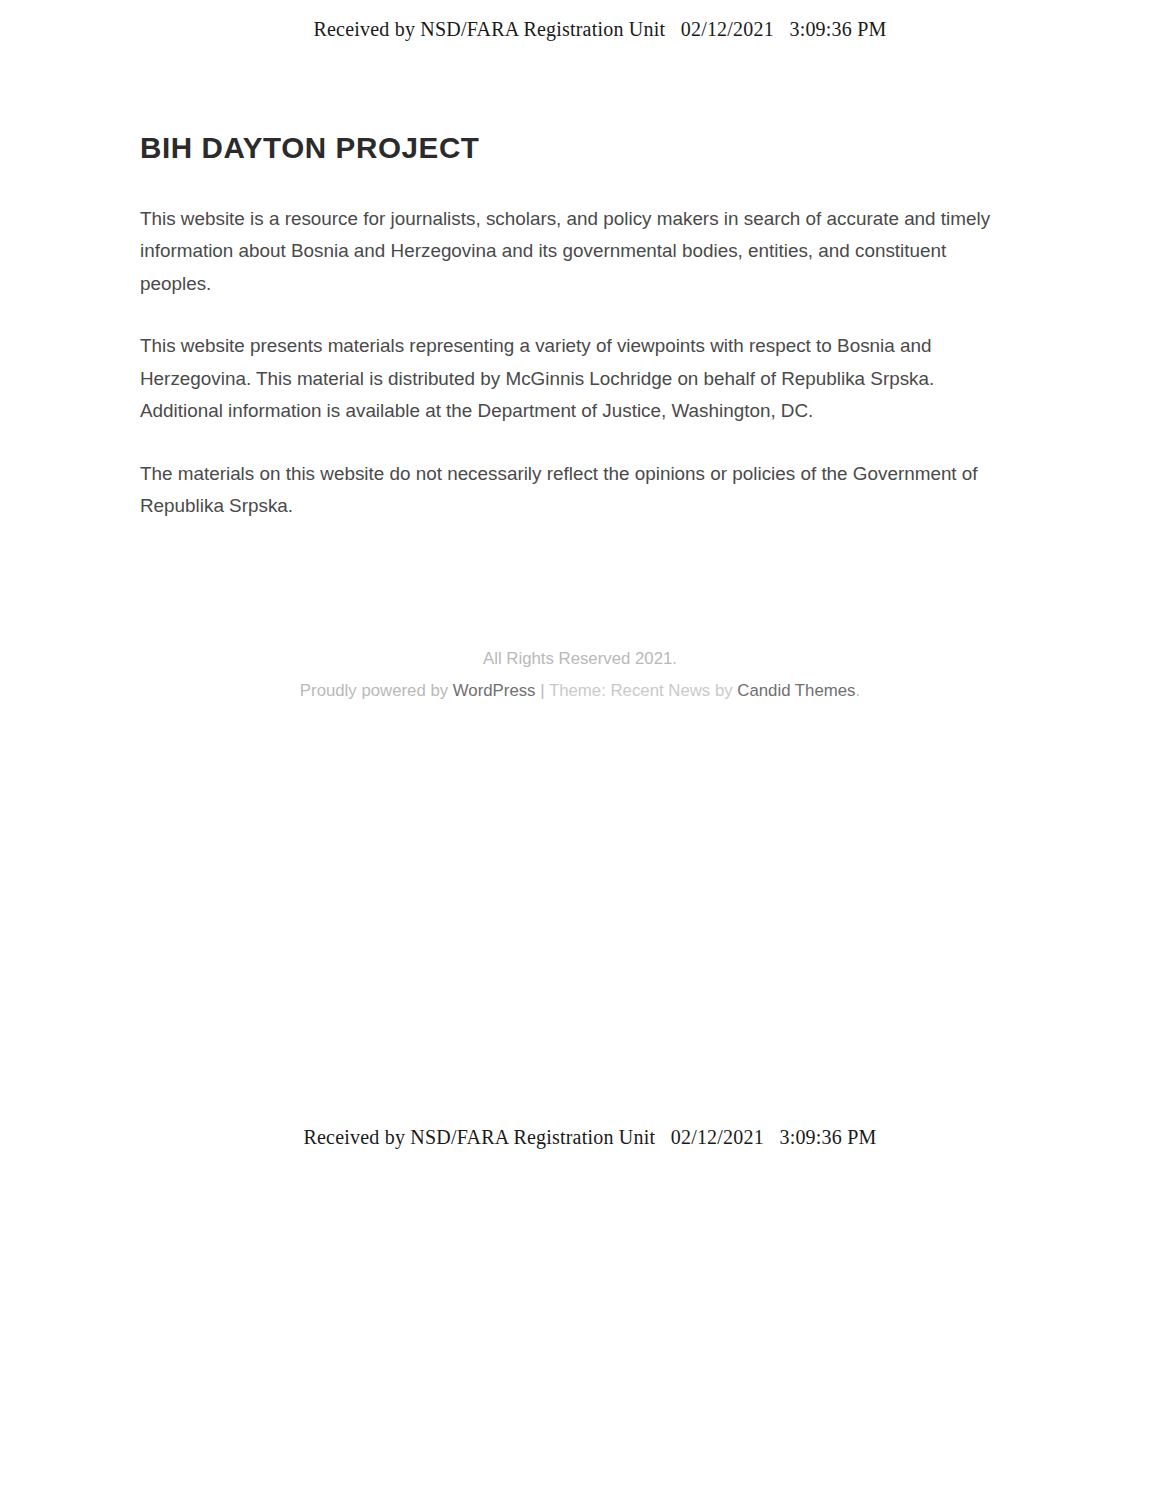Received by NSD/FARA Registration Unit 02/12/2021 3:09:36 PM
BiH Dayton Project
This website is a resource for journalists, scholars, and policy makers in search of accurate and timely information about Bosnia and Herzegovina and its governmental bodies, entities, and constituent peoples.
This website presents materials representing a variety of viewpoints with respect to Bosnia and Herzegovina. This material is distributed by McGinnis Lochridge on behalf of Republika Srpska. Additional information is available at the Department of Justice, Washington, DC.
The materials on this website do not necessarily reflect the opinions or policies of the Government of Republika Srpska.
All Rights Reserved 2021. Proudly powered by WordPress | Theme: Recent News by Candid Themes.
Received by NSD/FARA Registration Unit 02/12/2021 3:09:36 PM